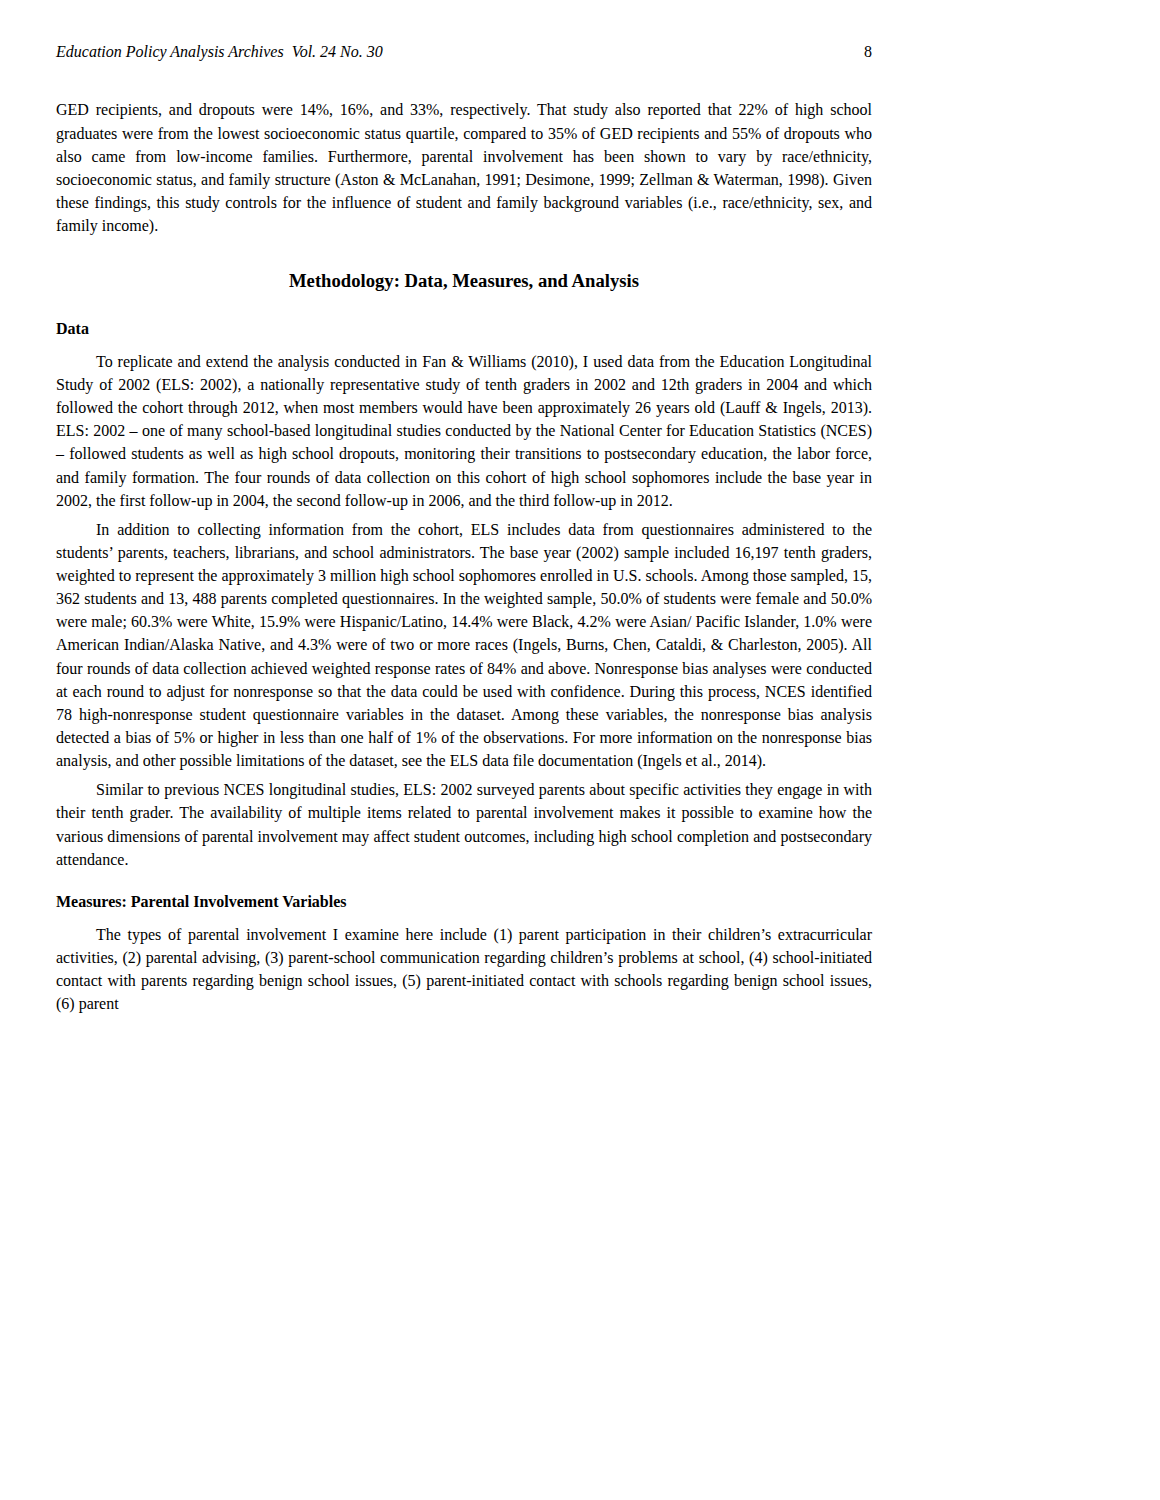Education Policy Analysis Archives Vol. 24 No. 30 8
GED recipients, and dropouts were 14%, 16%, and 33%, respectively. That study also reported that 22% of high school graduates were from the lowest socioeconomic status quartile, compared to 35% of GED recipients and 55% of dropouts who also came from low-income families. Furthermore, parental involvement has been shown to vary by race/ethnicity, socioeconomic status, and family structure (Aston & McLanahan, 1991; Desimone, 1999; Zellman & Waterman, 1998). Given these findings, this study controls for the influence of student and family background variables (i.e., race/ethnicity, sex, and family income).
Methodology: Data, Measures, and Analysis
Data
To replicate and extend the analysis conducted in Fan & Williams (2010), I used data from the Education Longitudinal Study of 2002 (ELS: 2002), a nationally representative study of tenth graders in 2002 and 12th graders in 2004 and which followed the cohort through 2012, when most members would have been approximately 26 years old (Lauff & Ingels, 2013). ELS: 2002 – one of many school-based longitudinal studies conducted by the National Center for Education Statistics (NCES) – followed students as well as high school dropouts, monitoring their transitions to postsecondary education, the labor force, and family formation. The four rounds of data collection on this cohort of high school sophomores include the base year in 2002, the first follow-up in 2004, the second follow-up in 2006, and the third follow-up in 2012.
In addition to collecting information from the cohort, ELS includes data from questionnaires administered to the students’ parents, teachers, librarians, and school administrators. The base year (2002) sample included 16,197 tenth graders, weighted to represent the approximately 3 million high school sophomores enrolled in U.S. schools. Among those sampled, 15, 362 students and 13, 488 parents completed questionnaires. In the weighted sample, 50.0% of students were female and 50.0% were male; 60.3% were White, 15.9% were Hispanic/Latino, 14.4% were Black, 4.2% were Asian/ Pacific Islander, 1.0% were American Indian/Alaska Native, and 4.3% were of two or more races (Ingels, Burns, Chen, Cataldi, & Charleston, 2005). All four rounds of data collection achieved weighted response rates of 84% and above. Nonresponse bias analyses were conducted at each round to adjust for nonresponse so that the data could be used with confidence. During this process, NCES identified 78 high-nonresponse student questionnaire variables in the dataset. Among these variables, the nonresponse bias analysis detected a bias of 5% or higher in less than one half of 1% of the observations. For more information on the nonresponse bias analysis, and other possible limitations of the dataset, see the ELS data file documentation (Ingels et al., 2014).
Similar to previous NCES longitudinal studies, ELS: 2002 surveyed parents about specific activities they engage in with their tenth grader. The availability of multiple items related to parental involvement makes it possible to examine how the various dimensions of parental involvement may affect student outcomes, including high school completion and postsecondary attendance.
Measures: Parental Involvement Variables
The types of parental involvement I examine here include (1) parent participation in their children’s extracurricular activities, (2) parental advising, (3) parent-school communication regarding children’s problems at school, (4) school-initiated contact with parents regarding benign school issues, (5) parent-initiated contact with schools regarding benign school issues, (6) parent